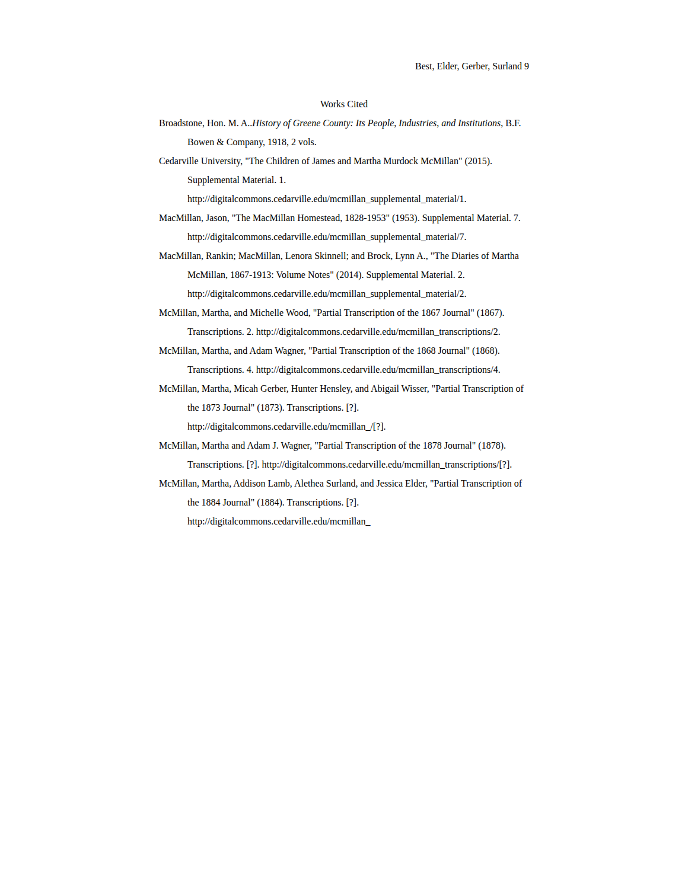Best, Elder, Gerber, Surland 9
Works Cited
Broadstone, Hon. M. A..History of Greene County: Its People, Industries, and Institutions, B.F. Bowen & Company, 1918, 2 vols.
Cedarville University, "The Children of James and Martha Murdock McMillan" (2015). Supplemental Material. 1. http://digitalcommons.cedarville.edu/mcmillan_supplemental_material/1.
MacMillan, Jason, "The MacMillan Homestead, 1828-1953" (1953). Supplemental Material. 7. http://digitalcommons.cedarville.edu/mcmillan_supplemental_material/7.
MacMillan, Rankin; MacMillan, Lenora Skinnell; and Brock, Lynn A., "The Diaries of Martha McMillan, 1867-1913: Volume Notes" (2014). Supplemental Material. 2. http://digitalcommons.cedarville.edu/mcmillan_supplemental_material/2.
McMillan, Martha, and Michelle Wood, "Partial Transcription of the 1867 Journal" (1867). Transcriptions. 2. http://digitalcommons.cedarville.edu/mcmillan_transcriptions/2.
McMillan, Martha, and Adam Wagner, "Partial Transcription of the 1868 Journal" (1868). Transcriptions. 4. http://digitalcommons.cedarville.edu/mcmillan_transcriptions/4.
McMillan, Martha, Micah Gerber, Hunter Hensley, and Abigail Wisser, "Partial Transcription of the 1873 Journal" (1873). Transcriptions. [?]. http://digitalcommons.cedarville.edu/mcmillan_/[?].
McMillan, Martha and Adam J. Wagner, "Partial Transcription of the 1878 Journal" (1878). Transcriptions. [?]. http://digitalcommons.cedarville.edu/mcmillan_transcriptions/[?].
McMillan, Martha, Addison Lamb, Alethea Surland, and Jessica Elder, "Partial Transcription of the 1884 Journal" (1884). Transcriptions. [?]. http://digitalcommons.cedarville.edu/mcmillan_